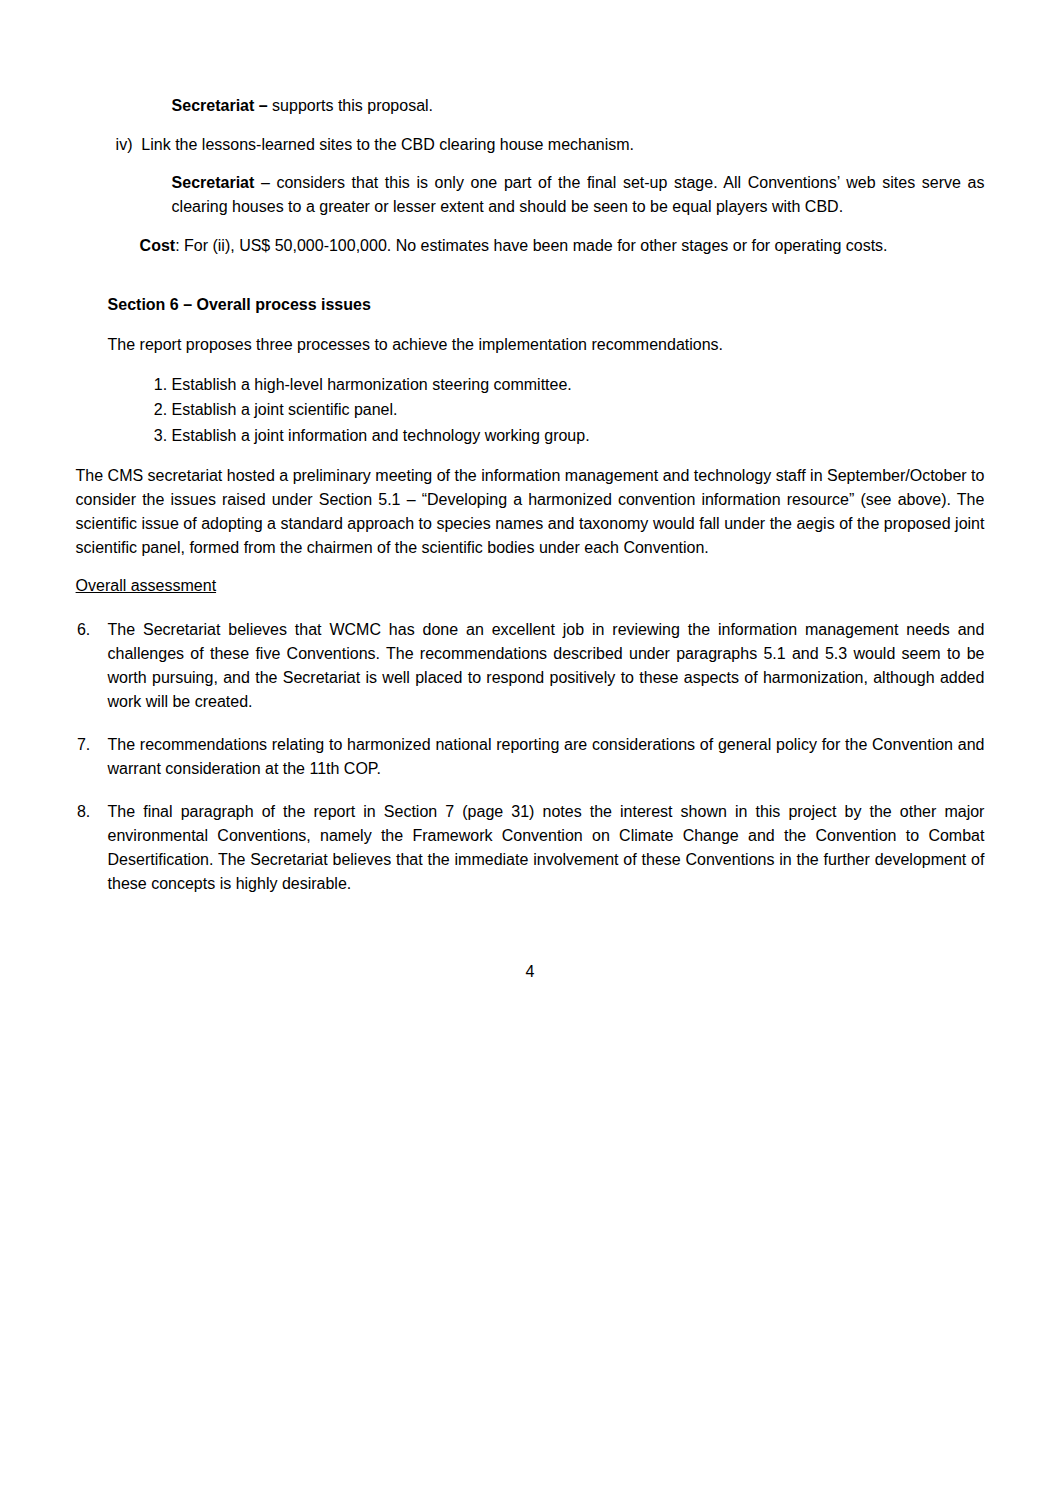Secretariat – supports this proposal.
iv) Link the lessons-learned sites to the CBD clearing house mechanism.
Secretariat – considers that this is only one part of the final set-up stage. All Conventions’ web sites serve as clearing houses to a greater or lesser extent and should be seen to be equal players with CBD.
Cost: For (ii), US$ 50,000-100,000. No estimates have been made for other stages or for operating costs.
Section 6 – Overall process issues
The report proposes three processes to achieve the implementation recommendations.
Establish a high-level harmonization steering committee.
Establish a joint scientific panel.
Establish a joint information and technology working group.
The CMS secretariat hosted a preliminary meeting of the information management and technology staff in September/October to consider the issues raised under Section 5.1 – “Developing a harmonized convention information resource” (see above). The scientific issue of adopting a standard approach to species names and taxonomy would fall under the aegis of the proposed joint scientific panel, formed from the chairmen of the scientific bodies under each Convention.
Overall assessment
The Secretariat believes that WCMC has done an excellent job in reviewing the information management needs and challenges of these five Conventions. The recommendations described under paragraphs 5.1 and 5.3 would seem to be worth pursuing, and the Secretariat is well placed to respond positively to these aspects of harmonization, although added work will be created.
The recommendations relating to harmonized national reporting are considerations of general policy for the Convention and warrant consideration at the 11th COP.
The final paragraph of the report in Section 7 (page 31) notes the interest shown in this project by the other major environmental Conventions, namely the Framework Convention on Climate Change and the Convention to Combat Desertification. The Secretariat believes that the immediate involvement of these Conventions in the further development of these concepts is highly desirable.
4